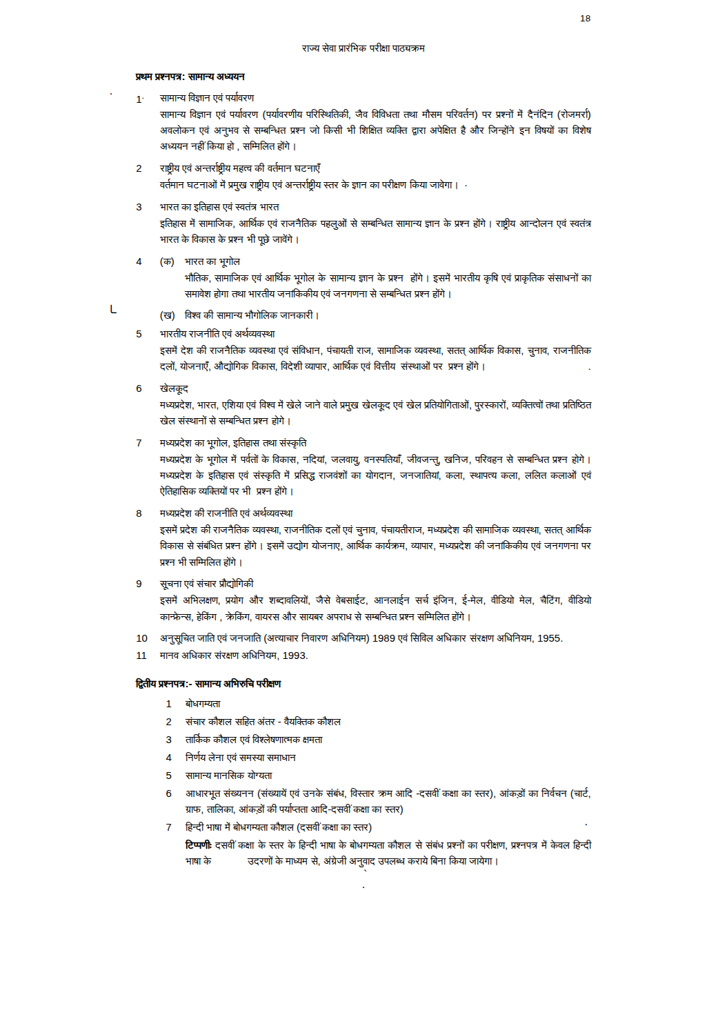18
राज्य सेवा प्रारंभिक परीक्षा पाठ्यक्रम
प्रथम प्रश्नपत्र: सामान्य अध्ययन
.
ـا
1.
सामान्य विज्ञान एवं पर्यावरण
सामान्य विज्ञान एवं पर्यावरण (पर्यावरणीय परिस्थितिकी, जैव विविधता तथा मौसम परिवर्तन) पर प्रश्नों में दैनंदिन (रोजमर्रा) अवलोकन एवं अनुभव से सम्बन्धित प्रश्न जो किसी भी शिक्षित व्यक्ति द्वारा अपेक्षित है और जिन्होंने इन विषयों का विशेष अध्ययन नहीं किया हो , सम्मिलित होंगे।
2
राष्ट्रीय एवं अन्तर्राष्ट्रीय महत्व की वर्तमान घटनाएँ
वर्तमान घटनाओं में प्रमुख राष्ट्रीय एवं अन्तर्राष्ट्रीय स्तर के ज्ञान का परीक्षण किया जावेगा। ·
3
भारत का इतिहास एवं स्वतंत्र भारत
इतिहास में सामाजिक, आर्थिक एवं राजनैतिक पहलुओं से सम्बन्धित सामान्य ज्ञान के प्रश्न होंगे। राष्ट्रीय आन्दोलन एवं स्वतंत्र भारत के विकास के प्रश्न भी पूछे जावेंगे।
4
(क)
भारत का भूगोल
भौतिक, सामाजिक एवं आर्थिक भूगोल के सामान्य ज्ञान के प्रश्न होंगे। इसमें भारतीय कृषि एवं प्राकृतिक संसाधनों का समावेश होगा तथा भारतीय जनांकिकीय एवं जनगणना से सम्बन्धित प्रश्न होंगे।
(ख)
विश्व की सामान्य भौगोलिक जानकारी।
5
भारतीय राजनीति एवं अर्थव्यवस्था
इसमें देश की राजनैतिक व्यवस्था एवं संविधान, पंचायती राज, सामाजिक व्यवस्था, सतत् आर्थिक विकास, चुनाव, राजनीतिक दलों, योजनाएँ, औद्योगिक विकास, विदेशी व्यापार, आर्थिक एवं वित्तीय संस्थाओं पर प्रश्न होंगे। .
6
खेलकूद
मध्यप्रदेश, भारत, एशिया एवं विश्व में खेले जाने वाले प्रमुख खेलकूद एवं खेल प्रतियोगिताओं, पुरस्कारों, व्यक्तित्वों तथा प्रतिष्ठित खेल संस्थानों से सम्बन्धित प्रश्न होगे।
7
मध्यप्रदेश का भूगोल, इतिहास तथा संस्कृति
मध्यप्रदेश के भूगोल में पर्वतों के विकास, नदियां, जलवायु, वनस्पतियाँ, जीवजन्तु, खनिज, परिवहन से सम्बन्धित प्रश्न होगे। मध्यप्रदेश के इतिहास एवं संस्कृति में प्रसिद्ध राजवंशों का योगदान, जनजातियां, कला, स्थापत्य कला, ललित कलाओं एवं ऐतिहासिक व्यक्तियों पर भी प्रश्न होंगे।
8
मध्यप्रदेश की राजनीति एवं अर्थव्यवस्था
इसमें प्रदेश की राजनैतिक व्यवस्था, राजनीतिक दलों एवं चुनाव, पंचायतीराज, मध्यप्रदेश की सामाजिक व्यवस्था, सतत् आर्थिक विकास से संबंधित प्रश्न होंगे। इसमें उद्योग योजनाए, आर्थिक कार्यक्रम, व्यापार, मध्यप्रदेश की जनांकिकीय एवं जनगणना पर प्रश्न भी सम्मिलित होंगे।
9
सूचना एवं संचार प्रौद्योगिकी
इसमें अभिलक्षण, प्रयोग और शब्दावलियों, जैसे वेबसाईट, आनलाईन सर्च इंजिन, ई-मेल, वीडियो मेल, चैटिंग, वीडियो कान्फ्रेन्स, हेकिंग , क्रेकिंग, वायरस और सायबर अपराध से सम्बन्धित प्रश्न सम्मिलित होंगे।
10
अनुसूचित जाति एवं जनजाति (अत्याचार निवारण अधिनियम) 1989 एवं सिविल अधिकार संरक्षण अधिनियम, 1955.
11
मानव अधिकार संरक्षण अधिनियम, 1993.
द्वितीय प्रश्नपत्र:- सामान्य अभिरुचि परीक्षण
1
बोधगम्यता
2
संचार कौशल सहित अंतर - वैयक्तिक कौशल
3
तार्किक कौशल एवं विश्लेषणात्मक क्षमता
4
निर्णय लेना एवं समस्या समाधान
5
सामान्य मानसिक योग्यता
6
आधारभूत संख्यनन (संख्यायें एवं उनके संबंध, विस्तार क्रम आदि -दसवीं कक्षा का स्तर), आंकड़ों का निर्वचन (चार्ट, ग्राफ, तालिका, आंकड़ों की पर्याप्तता आदि-दसवीं कक्षा का स्तर)
7
हिन्दी भाषा में बोधगम्यता कौशल (दसवीं कक्षा का स्तर)
टिप्पणीः दसवीं कक्षा के स्तर के हिन्दी भाषा के बोधगम्यता कौशल से संबंध प्रश्नों का परीक्षण, प्रश्नपत्र में केवल हिन्दी भाषा के उदरणों के माध्यम से, अंग्रेजी अनुवाद उपलब्ध कराये बिना किया जायेगा।
.
.
`